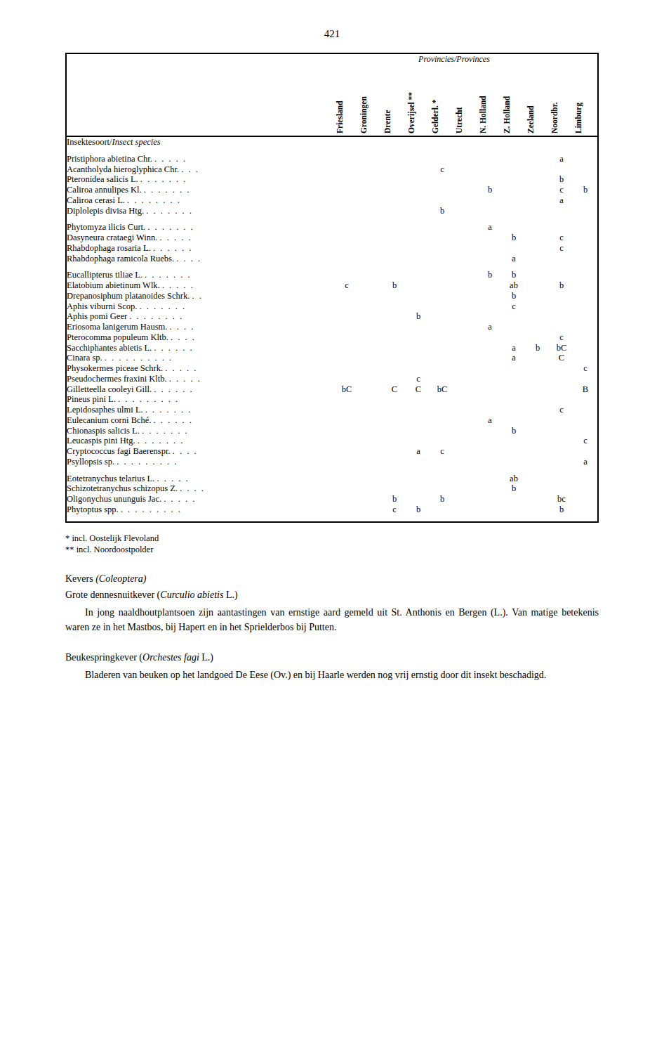421
| | Provincies/ Provinces |
| Friesland | Groningen | Drente | Overijsel ** | Gelderl. * | Utrecht | N. Holland | Z. Holland | Zeeland | Noordbr. | Limburg |
| Insektesoort/ Insect species | | | | | | | | | | | |
| Pristiphora abietina Chr. . . . . . | | | | | | | | | | a | |
| Acantholyda hieroglyphica Chr. . . . | | | | | c | | | | | | |
| Pteronidea salicis L. . . . . . . . | | | | | | | | | | b | |
| Caliroa annulipes Kl. . . . . . . . | | | | | | | b | | | c | b |
| Caliroa cerasi L. . . . . . . . . | | | | | | | | | | a | |
| Diplolepis divisa Htg. . . . . . . . | | | | | b | | | | | | |
| Phytomyza ilicis Curt. . . . . . . . | | | | | | | a | | | | |
| Dasyneura crataegi Winn. . . . . . | | | | | | | | b | | c | |
| Rhabdophaga rosaria L. . . . . . . | | | | | | | | | | c | |
| Rhabdophaga ramicola Ruebs. . . . . | | | | | | | | a | | | |
| Eucallipterus tiliae L. . . . . . . . | | | | | | | b | b | | | |
| Elatobium abietinum Wlk. . . . . . | c | | b | | | | | ab | | b | |
| Drepanosiphum platanoides Schrk. . . | | | | | | | | b | | | |
| Aphis viburni Scop. . . . . . . . | | | | | | | | c | | | |
| Aphis pomi Geer . . . . . . . . | | | | b | | | | | | | |
| Eriosoma lanigerum Hausm. . . . . | | | | | | | a | | | | |
| Pterocomma populeum Kltb. . . . . | | | | | | | | | | c | |
| Sacchiphantes abietis L. . . . . . . | | | | | | | | a | b | bC | |
| Cinara sp. . . . . . . . . . . | | | | | | | | a | | C | |
| Physokermes piceae Schrk. . . . . . | | | | | | | | | | | c |
| Pseudochermes fraxini Kltb. . . . . . | | | | c | | | | | | | |
| Gilletteella cooleyi Gill. . . . . . . | bC | | C | C | bC | | | | | | B |
| Pineus pini L. . . . . . . . . . | | | | | | | | | | | |
| Lepidosaphes ulmi L. . . . . . . . | | | | | | | | | | c | |
| Eulecanium corni Bché. . . . . . . | | | | | | | a | | | | |
| Chionaspis salicis L. . . . . . . . | | | | | | | | b | | | |
| Leucaspis pini Htg. . . . . . . . | | | | | | | | | | | c |
| Cryptococcus fagi Baerenspr. . . . . | | | | a | c | | | | | | |
| Psyllopsis sp. . . . . . . . . . | | | | | | | | | | | a |
| Eotetranychus telarius L. . . . . . | | | | | | | | ab | | | |
| Schizotetranychus schizopus Z. . . . . | | | | | | | | b | | | |
| Oligonychus ununguis Jac. . . . . . | | | b | | b | | | | | bc | |
| Phytoptus spp. . . . . . . . . . | | | c | b | | | | | | b | |
* incl. Oostelijk Flevoland
** incl. Noordoostpolder
Kevers (Coleoptera)
Grote dennesnuitkever (Curculio abietis L.)
In jong naaldhoutplantsoen zijn aantastingen van ernstige aard gemeld uit St. Anthonis en Bergen (L.). Van matige betekenis waren ze in het Mastbos, bij Hapert en in het Sprielderbos bij Putten.
Beukespringkever (Orchestes fagi L.)
Bladeren van beuken op het landgoed De Eese (Ov.) en bij Haarle werden nog vrij ernstig door dit insekt beschadigd.